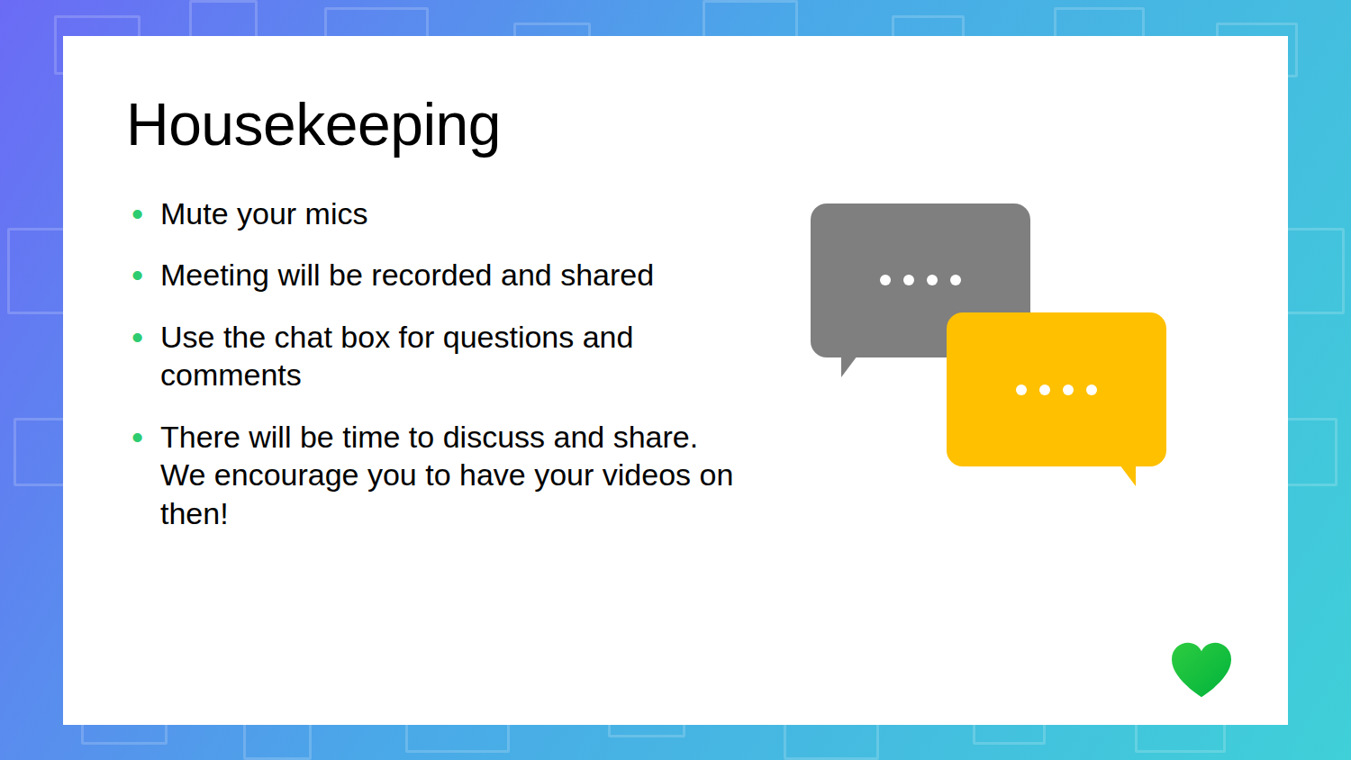Housekeeping
Mute your mics
Meeting will be recorded and shared
Use the chat box for questions and comments
There will be time to discuss and share. We encourage you to have your videos on then!